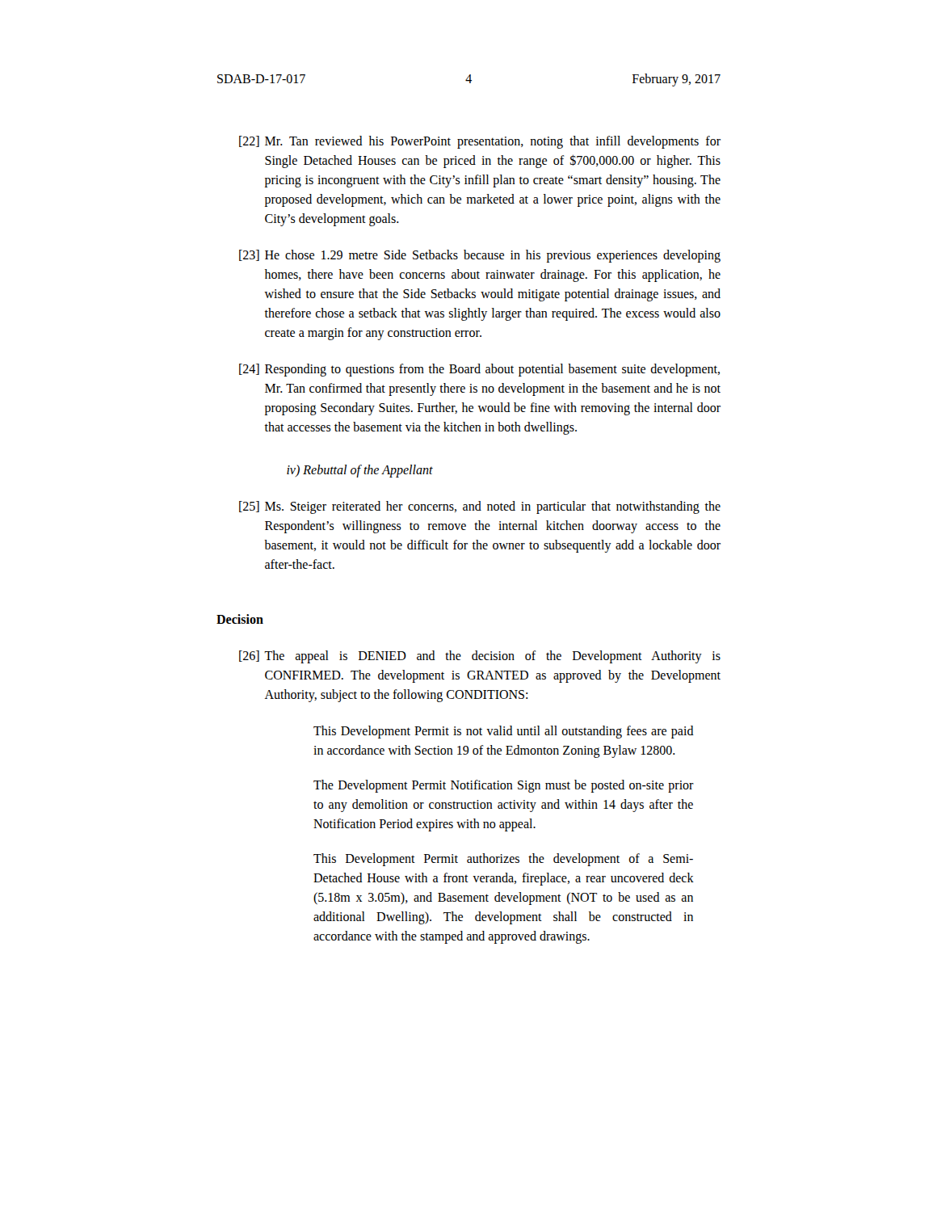SDAB-D-17-017
4
February 9, 2017
[22]
Mr. Tan reviewed his PowerPoint presentation, noting that infill developments for Single Detached Houses can be priced in the range of $700,000.00 or higher. This pricing is incongruent with the City’s infill plan to create “smart density” housing. The proposed development, which can be marketed at a lower price point, aligns with the City’s development goals.
[23]
He chose 1.29 metre Side Setbacks because in his previous experiences developing homes, there have been concerns about rainwater drainage. For this application, he wished to ensure that the Side Setbacks would mitigate potential drainage issues, and therefore chose a setback that was slightly larger than required. The excess would also create a margin for any construction error.
[24]
Responding to questions from the Board about potential basement suite development, Mr. Tan confirmed that presently there is no development in the basement and he is not proposing Secondary Suites. Further, he would be fine with removing the internal door that accesses the basement via the kitchen in both dwellings.
iv) Rebuttal of the Appellant
[25]
Ms. Steiger reiterated her concerns, and noted in particular that notwithstanding the Respondent’s willingness to remove the internal kitchen doorway access to the basement, it would not be difficult for the owner to subsequently add a lockable door after-the-fact.
Decision
[26]
The appeal is DENIED and the decision of the Development Authority is CONFIRMED. The development is GRANTED as approved by the Development Authority, subject to the following CONDITIONS:
This Development Permit is not valid until all outstanding fees are paid in accordance with Section 19 of the Edmonton Zoning Bylaw 12800.
The Development Permit Notification Sign must be posted on-site prior to any demolition or construction activity and within 14 days after the Notification Period expires with no appeal.
This Development Permit authorizes the development of a Semi-Detached House with a front veranda, fireplace, a rear uncovered deck (5.18m x 3.05m), and Basement development (NOT to be used as an additional Dwelling). The development shall be constructed in accordance with the stamped and approved drawings.